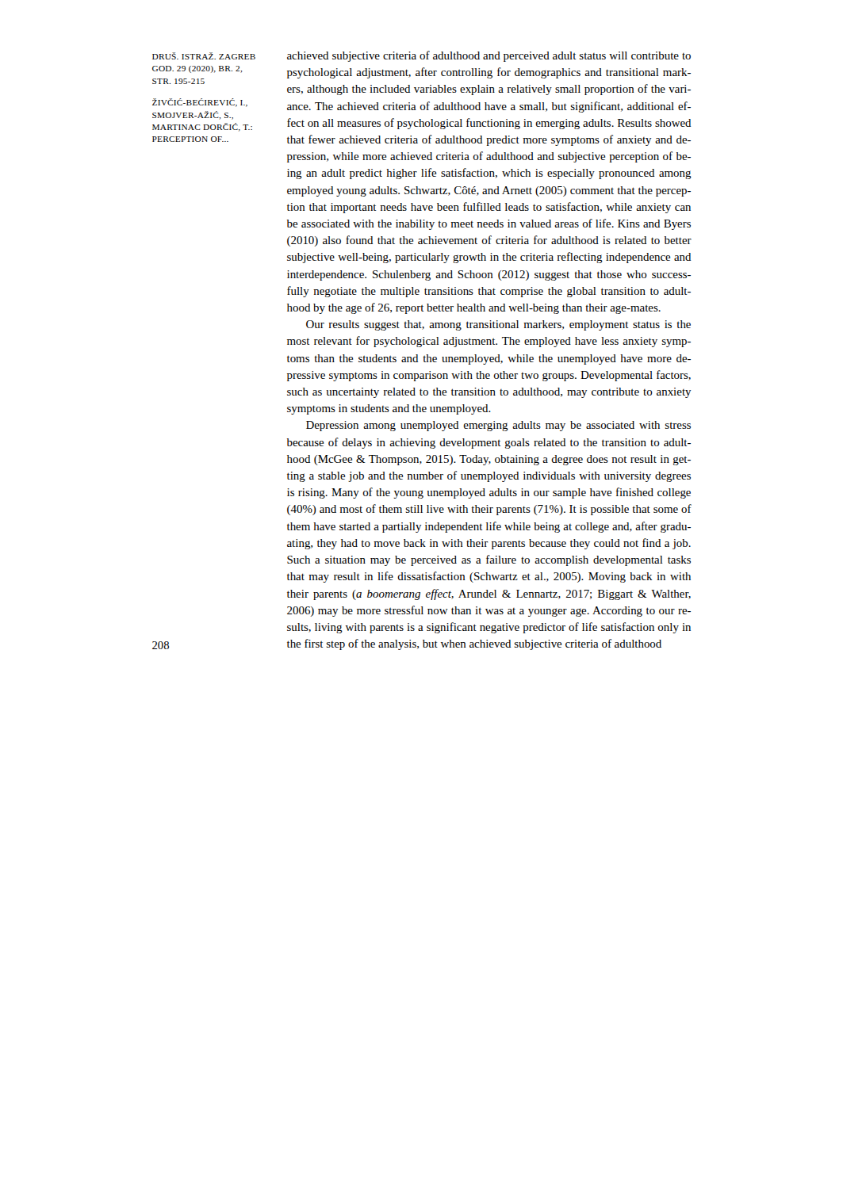DRUŠ. ISTRAŽ. ZAGREB
GOD. 29 (2020), BR. 2,
STR. 195-215
ŽIVČIĆ-BEĆIREVIĆ, I.,
SMOJVER-AŽIĆ, S.,
MARTINAC DORČIĆ, T.:
PERCEPTION OF...
achieved subjective criteria of adulthood and perceived adult status will contribute to psychological adjustment, after controlling for demographics and transitional markers, although the included variables explain a relatively small proportion of the variance. The achieved criteria of adulthood have a small, but significant, additional effect on all measures of psychological functioning in emerging adults. Results showed that fewer achieved criteria of adulthood predict more symptoms of anxiety and depression, while more achieved criteria of adulthood and subjective perception of being an adult predict higher life satisfaction, which is especially pronounced among employed young adults. Schwartz, Côté, and Arnett (2005) comment that the perception that important needs have been fulfilled leads to satisfaction, while anxiety can be associated with the inability to meet needs in valued areas of life. Kins and Byers (2010) also found that the achievement of criteria for adulthood is related to better subjective well-being, particularly growth in the criteria reflecting independence and interdependence. Schulenberg and Schoon (2012) suggest that those who successfully negotiate the multiple transitions that comprise the global transition to adulthood by the age of 26, report better health and well-being than their age-mates.
Our results suggest that, among transitional markers, employment status is the most relevant for psychological adjustment. The employed have less anxiety symptoms than the students and the unemployed, while the unemployed have more depressive symptoms in comparison with the other two groups. Developmental factors, such as uncertainty related to the transition to adulthood, may contribute to anxiety symptoms in students and the unemployed.
Depression among unemployed emerging adults may be associated with stress because of delays in achieving development goals related to the transition to adulthood (McGee & Thompson, 2015). Today, obtaining a degree does not result in getting a stable job and the number of unemployed individuals with university degrees is rising. Many of the young unemployed adults in our sample have finished college (40%) and most of them still live with their parents (71%). It is possible that some of them have started a partially independent life while being at college and, after graduating, they had to move back in with their parents because they could not find a job. Such a situation may be perceived as a failure to accomplish developmental tasks that may result in life dissatisfaction (Schwartz et al., 2005). Moving back in with their parents (a boomerang effect, Arundel & Lennartz, 2017; Biggart & Walther, 2006) may be more stressful now than it was at a younger age. According to our results, living with parents is a significant negative predictor of life satisfaction only in the first step of the analysis, but when achieved subjective criteria of adulthood
208